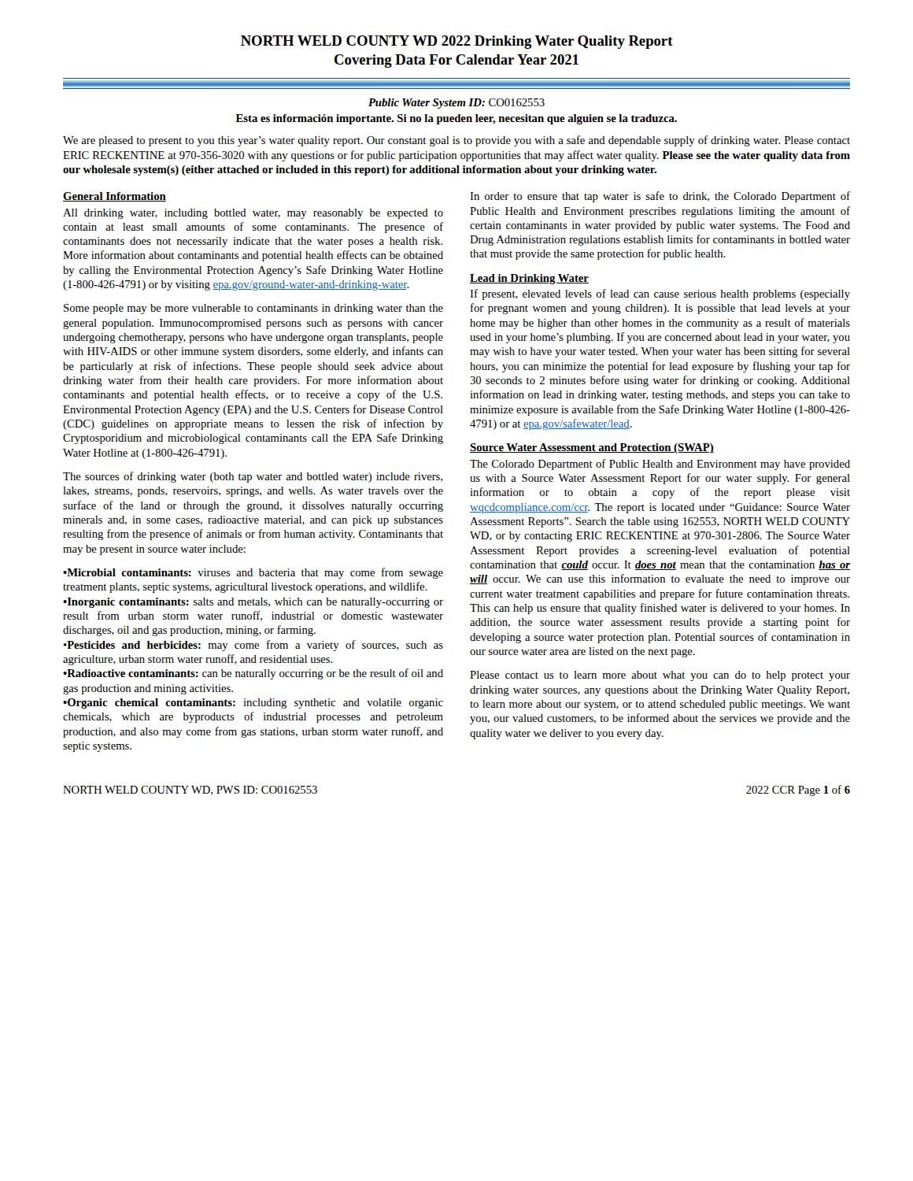NORTH WELD COUNTY WD 2022 Drinking Water Quality Report Covering Data For Calendar Year 2021
Public Water System ID: CO0162553
Esta es información importante. Si no la pueden leer, necesitan que alguien se la traduzca.
We are pleased to present to you this year’s water quality report. Our constant goal is to provide you with a safe and dependable supply of drinking water. Please contact ERIC RECKENTINE at 970-356-3020 with any questions or for public participation opportunities that may affect water quality. Please see the water quality data from our wholesale system(s) (either attached or included in this report) for additional information about your drinking water.
General Information
All drinking water, including bottled water, may reasonably be expected to contain at least small amounts of some contaminants. The presence of contaminants does not necessarily indicate that the water poses a health risk. More information about contaminants and potential health effects can be obtained by calling the Environmental Protection Agency’s Safe Drinking Water Hotline (1-800-426-4791) or by visiting epa.gov/ground-water-and-drinking-water.
Some people may be more vulnerable to contaminants in drinking water than the general population. Immunocompromised persons such as persons with cancer undergoing chemotherapy, persons who have undergone organ transplants, people with HIV-AIDS or other immune system disorders, some elderly, and infants can be particularly at risk of infections. These people should seek advice about drinking water from their health care providers. For more information about contaminants and potential health effects, or to receive a copy of the U.S. Environmental Protection Agency (EPA) and the U.S. Centers for Disease Control (CDC) guidelines on appropriate means to lessen the risk of infection by Cryptosporidium and microbiological contaminants call the EPA Safe Drinking Water Hotline at (1-800-426-4791).
The sources of drinking water (both tap water and bottled water) include rivers, lakes, streams, ponds, reservoirs, springs, and wells. As water travels over the surface of the land or through the ground, it dissolves naturally occurring minerals and, in some cases, radioactive material, and can pick up substances resulting from the presence of animals or from human activity. Contaminants that may be present in source water include:
•Microbial contaminants: viruses and bacteria that may come from sewage treatment plants, septic systems, agricultural livestock operations, and wildlife.
•Inorganic contaminants: salts and metals, which can be naturally-occurring or result from urban storm water runoff, industrial or domestic wastewater discharges, oil and gas production, mining, or farming.
•Pesticides and herbicides: may come from a variety of sources, such as agriculture, urban storm water runoff, and residential uses.
•Radioactive contaminants: can be naturally occurring or be the result of oil and gas production and mining activities.
•Organic chemical contaminants: including synthetic and volatile organic chemicals, which are byproducts of industrial processes and petroleum production, and also may come from gas stations, urban storm water runoff, and septic systems.
In order to ensure that tap water is safe to drink, the Colorado Department of Public Health and Environment prescribes regulations limiting the amount of certain contaminants in water provided by public water systems. The Food and Drug Administration regulations establish limits for contaminants in bottled water that must provide the same protection for public health.
Lead in Drinking Water
If present, elevated levels of lead can cause serious health problems (especially for pregnant women and young children). It is possible that lead levels at your home may be higher than other homes in the community as a result of materials used in your home’s plumbing. If you are concerned about lead in your water, you may wish to have your water tested. When your water has been sitting for several hours, you can minimize the potential for lead exposure by flushing your tap for 30 seconds to 2 minutes before using water for drinking or cooking. Additional information on lead in drinking water, testing methods, and steps you can take to minimize exposure is available from the Safe Drinking Water Hotline (1-800-426-4791) or at epa.gov/safewater/lead.
Source Water Assessment and Protection (SWAP)
The Colorado Department of Public Health and Environment may have provided us with a Source Water Assessment Report for our water supply. For general information or to obtain a copy of the report please visit wqcdcompliance.com/ccr. The report is located under “Guidance: Source Water Assessment Reports”. Search the table using 162553, NORTH WELD COUNTY WD, or by contacting ERIC RECKENTINE at 970-301-2806. The Source Water Assessment Report provides a screening-level evaluation of potential contamination that could occur. It does not mean that the contamination has or will occur. We can use this information to evaluate the need to improve our current water treatment capabilities and prepare for future contamination threats. This can help us ensure that quality finished water is delivered to your homes. In addition, the source water assessment results provide a starting point for developing a source water protection plan. Potential sources of contamination in our source water area are listed on the next page.
Please contact us to learn more about what you can do to help protect your drinking water sources, any questions about the Drinking Water Quality Report, to learn more about our system, or to attend scheduled public meetings. We want you, our valued customers, to be informed about the services we provide and the quality water we deliver to you every day.
NORTH WELD COUNTY WD, PWS ID: CO0162553 2022 CCR Page 1 of 6